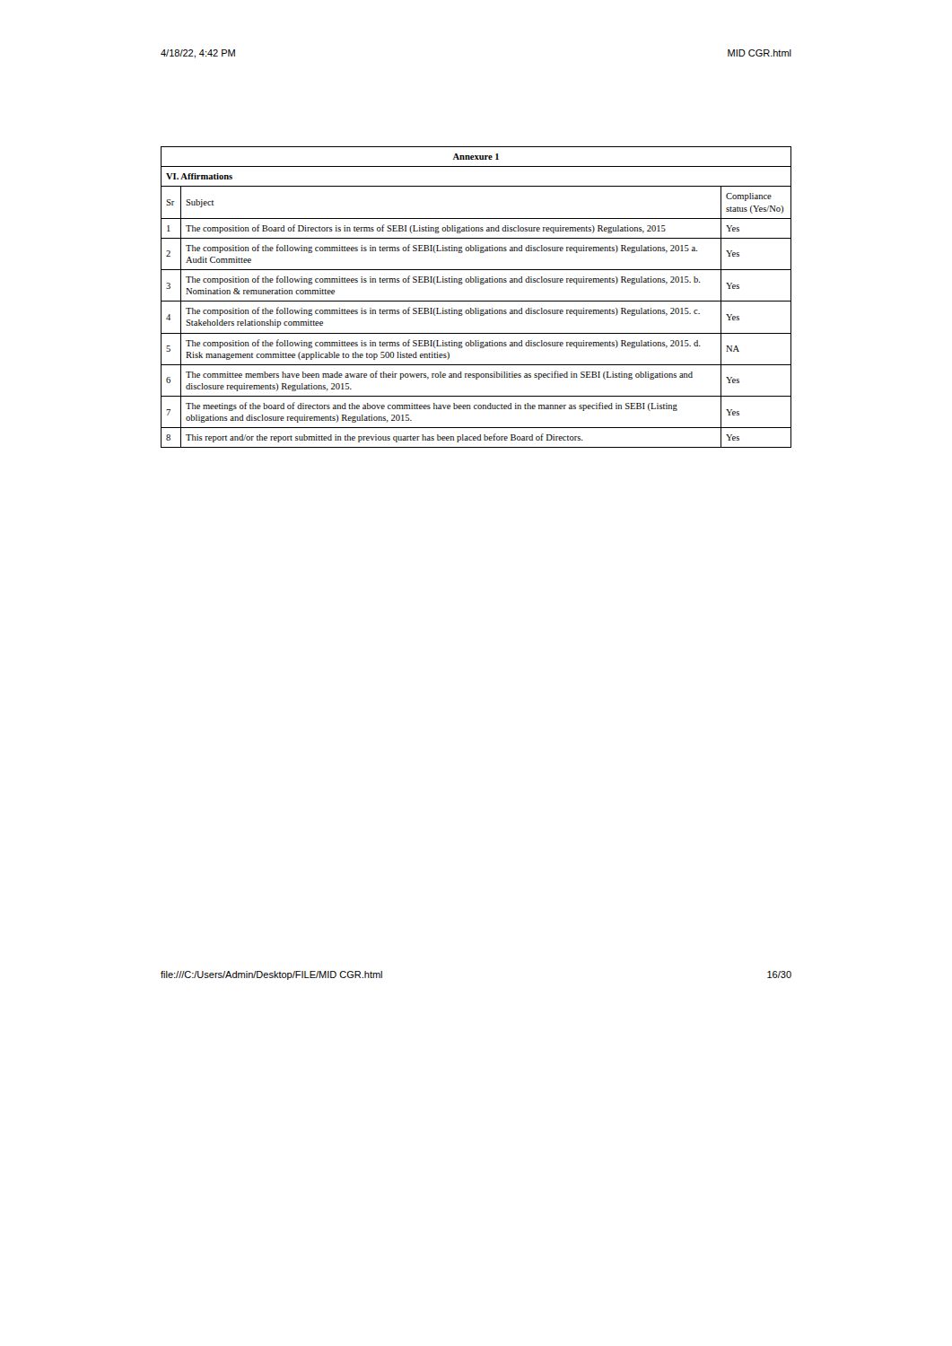4/18/22, 4:42 PM MID CGR.html
| Annexure 1 |
| VI. Affirmations |
| Sr | Subject | Compliance status (Yes/No) |
| 1 | The composition of Board of Directors is in terms of SEBI (Listing obligations and disclosure requirements) Regulations, 2015 | Yes |
| 2 | The composition of the following committees is in terms of SEBI(Listing obligations and disclosure requirements) Regulations, 2015 a. Audit Committee | Yes |
| 3 | The composition of the following committees is in terms of SEBI(Listing obligations and disclosure requirements) Regulations, 2015. b. Nomination & remuneration committee | Yes |
| 4 | The composition of the following committees is in terms of SEBI(Listing obligations and disclosure requirements) Regulations, 2015. c. Stakeholders relationship committee | Yes |
| 5 | The composition of the following committees is in terms of SEBI(Listing obligations and disclosure requirements) Regulations, 2015. d. Risk management committee (applicable to the top 500 listed entities) | NA |
| 6 | The committee members have been made aware of their powers, role and responsibilities as specified in SEBI (Listing obligations and disclosure requirements) Regulations, 2015. | Yes |
| 7 | The meetings of the board of directors and the above committees have been conducted in the manner as specified in SEBI (Listing obligations and disclosure requirements) Regulations, 2015. | Yes |
| 8 | This report and/or the report submitted in the previous quarter has been placed before Board of Directors. | Yes |
file:///C:/Users/Admin/Desktop/FILE/MID CGR.html 16/30